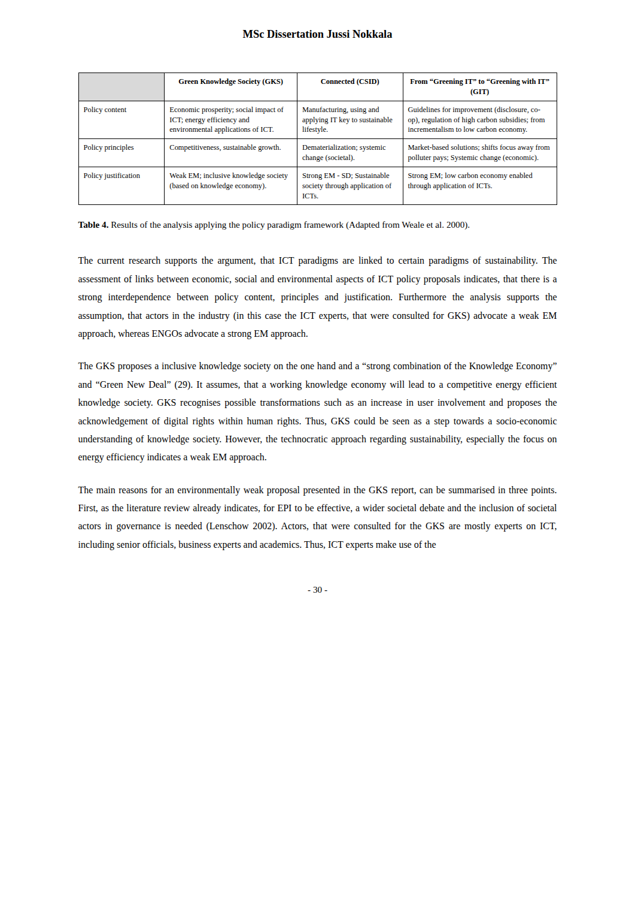MSc Dissertation Jussi Nokkala
| | Green Knowledge Society (GKS) | Connected (CSID) | From “Greening IT” to “Greening with IT” (GIT) |
| --- | --- | --- | --- |
| Policy content | Economic prosperity; social impact of ICT; energy efficiency and environmental applications of ICT. | Manufacturing, using and applying IT key to sustainable lifestyle. | Guidelines for improvement (disclosure, co-op), regulation of high carbon subsidies; from incrementalism to low carbon economy. |
| Policy principles | Competitiveness, sustainable growth. | Dematerialization; systemic change (societal). | Market-based solutions; shifts focus away from polluter pays; Systemic change (economic). |
| Policy justification | Weak EM; inclusive knowledge society (based on knowledge economy). | Strong EM - SD; Sustainable society through application of ICTs. | Strong EM; low carbon economy enabled through application of ICTs. |
Table 4. Results of the analysis applying the policy paradigm framework (Adapted from Weale et al. 2000).
The current research supports the argument, that ICT paradigms are linked to certain paradigms of sustainability. The assessment of links between economic, social and environmental aspects of ICT policy proposals indicates, that there is a strong interdependence between policy content, principles and justification. Furthermore the analysis supports the assumption, that actors in the industry (in this case the ICT experts, that were consulted for GKS) advocate a weak EM approach, whereas ENGOs advocate a strong EM approach.
The GKS proposes a inclusive knowledge society on the one hand and a “strong combination of the Knowledge Economy” and “Green New Deal” (29). It assumes, that a working knowledge economy will lead to a competitive energy efficient knowledge society. GKS recognises possible transformations such as an increase in user involvement and proposes the acknowledgement of digital rights within human rights. Thus, GKS could be seen as a step towards a socio-economic understanding of knowledge society. However, the technocratic approach regarding sustainability, especially the focus on energy efficiency indicates a weak EM approach.
The main reasons for an environmentally weak proposal presented in the GKS report, can be summarised in three points. First, as the literature review already indicates, for EPI to be effective, a wider societal debate and the inclusion of societal actors in governance is needed (Lenschow 2002). Actors, that were consulted for the GKS are mostly experts on ICT, including senior officials, business experts and academics. Thus, ICT experts make use of the
- 30 -